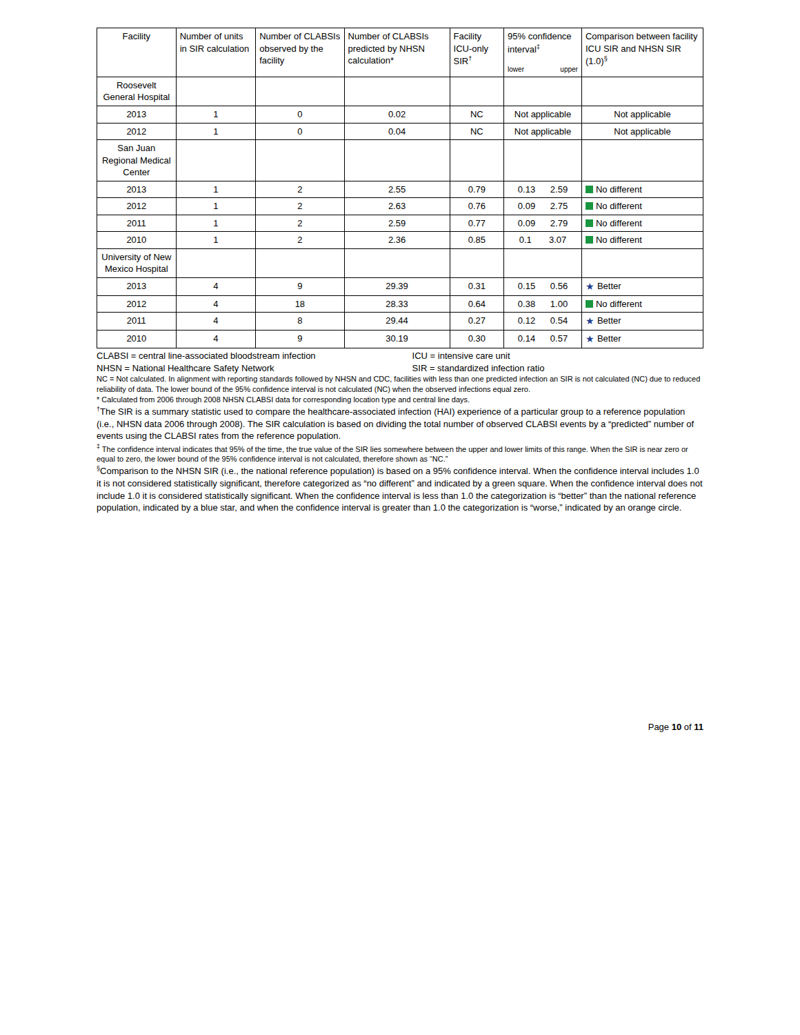| Facility | Number of units in SIR calculation | Number of CLABSIs observed by the facility | Number of CLABSIs predicted by NHSN calculation* | Facility ICU-only SIR † | 95% confidence interval ‡ lower upper | Comparison between facility ICU SIR and NHSN SIR (1.0) § |
| --- | --- | --- | --- | --- | --- | --- |
| Roosevelt General Hospital | | | | | | |
| 2013 | 1 | 0 | 0.02 | NC | Not applicable | Not applicable |
| 2012 | 1 | 0 | 0.04 | NC | Not applicable | Not applicable |
| San Juan Regional Medical Center | | | | | | |
| 2013 | 1 | 2 | 2.55 | 0.79 | 0.13 2.59 | No different |
| 2012 | 1 | 2 | 2.63 | 0.76 | 0.09 2.75 | No different |
| 2011 | 1 | 2 | 2.59 | 0.77 | 0.09 2.79 | No different |
| 2010 | 1 | 2 | 2.36 | 0.85 | 0.1 3.07 | No different |
| University of New Mexico Hospital | | | | | | |
| 2013 | 4 | 9 | 29.39 | 0.31 | 0.15 0.56 | ★ Better |
| 2012 | 4 | 18 | 28.33 | 0.64 | 0.38 1.00 | No different |
| 2011 | 4 | 8 | 29.44 | 0.27 | 0.12 0.54 | ★ Better |
| 2010 | 4 | 9 | 30.19 | 0.30 | 0.14 0.57 | ★ Better |
CLABSI = central line-associated bloodstream infection
ICU = intensive care unit
NHSN = National Healthcare Safety Network
SIR = standardized infection ratio
NC = Not calculated. In alignment with reporting standards followed by NHSN and CDC, facilities with less than one predicted infection an SIR is not calculated (NC) due to reduced reliability of data. The lower bound of the 95% confidence interval is not calculated (NC) when the observed infections equal zero.
* Calculated from 2006 through 2008 NHSN CLABSI data for corresponding location type and central line days.
†The SIR is a summary statistic used to compare the healthcare-associated infection (HAI) experience of a particular group to a reference population (i.e., NHSN data 2006 through 2008). The SIR calculation is based on dividing the total number of observed CLABSI events by a “predicted” number of events using the CLABSI rates from the reference population.
‡ The confidence interval indicates that 95% of the time, the true value of the SIR lies somewhere between the upper and lower limits of this range. When the SIR is near zero or equal to zero, the lower bound of the 95% confidence interval is not calculated, therefore shown as “NC.”
§Comparison to the NHSN SIR (i.e., the national reference population) is based on a 95% confidence interval. When the confidence interval includes 1.0 it is not considered statistically significant, therefore categorized as “no different” and indicated by a green square. When the confidence interval does not include 1.0 it is considered statistically significant. When the confidence interval is less than 1.0 the categorization is “better” than the national reference population, indicated by a blue star, and when the confidence interval is greater than 1.0 the categorization is “worse,” indicated by an orange circle.
Page 10 of 11